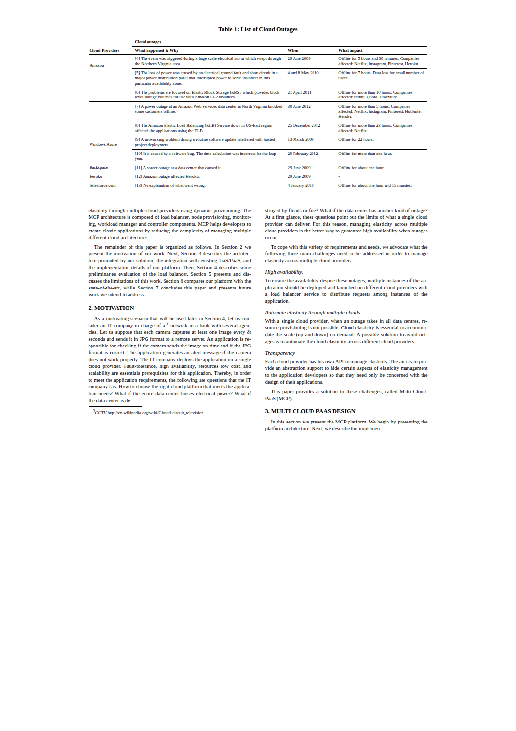Table 1: List of Cloud Outages
| | Cloud outages |
| Cloud Providers | What happened & Why | When | What impact |
| Amazon | [4] The event was triggered during a large scale electrical storm which swept through the Northern Virginia area. | 29 June 2009 | Offline for 5 hours and 30 minutes. Companies affected: Netflix, Instagram, Pinterest, Heroku. |
| [5] The loss of power was caused by an electrical ground fault and short circuit in a major power distribution panel that interrupted power to some instances in this particular availability zone. | 4 and 8 May 2010 | Offline for 7 hours. Data loss for small number of users. |
| | [6] The problems are focused on Elastic Block Storage (EBS), which provides block level storage volumes for use with Amazon EC2 instances. | 21 April 2011 | Offline for more than 10 hours. Companies affected: reddit, Quora, HootSuite. |
| | [7] A power outage at an Amazon Web Services data center in North Virginia knocked some customers offline. | 30 June 2012 | Offline for more than 5 hours. Companies affected: Netflix, Instagram, Pinterest, HotSuite, Heroku. |
| | [8] The Amazon Elastic Load Balancing (ELB) Service down in US-East region affected the applications using the ELB. | 25 December 2012 | Offline for more than 23 hours. Companies affected: Netflix. |
| Windows Azure | [9] A networking problem during a routine software update interfered with hosted project deployment. | 13 March 2009 | Offline for 22 hours. |
| [10] It is caused by a software bug. The time calculation was incorrect for the leap year. | 29 February 2012 | Offline for more than one hour. |
| Rackspace | [11] A power outage at a data center that caused it. | 29 June 2009 | Offline for about one hour. |
| Heroku | [12] Amazon outage affected Heroku. | 29 June 2009 | - |
| Salesforce.com | [13] No explanation of what went wrong. | 4 January 2010 | Offline for about one hour and 15 minutes. |
elasticity through multiple cloud providers using dynamic provisioning. The MCP architecture is composed of load balancer, node provisioning, monitoring, workload manager and controller components. MCP helps developers to create elastic applications by reducing the complexity of managing multiple different cloud architectures.
The remainder of this paper is organized as follows. In Section 2 we present the motivation of our work. Next, Section 3 describes the architecture promoted by our solution, the integration with existing IaaS/PaaS, and the implementation details of our platform. Then, Section 4 describes some preliminaries evaluation of the load balancer. Section 5 presents and discusses the limitations of this work. Section 6 compares our platform with the state-of-the-art, while Section 7 concludes this paper and presents future work we intend to address.
2. MOTIVATION
As a motivating scenario that will be used later in Section 4, let us consider an IT company in charge of a 3 network in a bank with several agencies. Let us suppose that each camera captures at least one image every δt seconds and sends it in JPG format to a remote server. An application is responsible for checking if the camera sends the image on time and if the JPG format is correct. The application generates an alert message if the camera does not work properly. The IT company deploys the application on a single cloud provider. Fault-tolerance, high availability, resources low cost, and scalability are essentials prerequisites for this application. Thereby, in order to meet the application requirements, the following are questions that the IT company has. How to choose the right cloud platform that meets the application needs? What if the entire data center looses electrical power? What if the data center is de-
3CCTV http://en.wikipedia.org/wiki/Closed-circuit_television
stroyed by floods or fire? What if the data center has another kind of outage? At a first glance, these questions point out the limits of what a single cloud provider can deliver. For this reason, managing elasticity across multiple cloud providers is the better way to guarantee high availability when outages occur.
To cope with this variety of requirements and needs, we advocate what the following three main challenges need to be addressed in order to manage elasticity across multiple cloud providers.
High availability.
To ensure the availability despite these outages, multiple instances of the application should be deployed and launched on different cloud providers with a load balancer service to distribute requests among instances of the application.
Automate elasticity through multiple clouds.
With a single cloud provider, when an outage takes in all data centres, resource provisioning is not possible. Cloud elasticity is essential to accommodate the scale (up and down) on demand. A possible solution to avoid outages is to automate the cloud elasticity across different cloud providers.
Transparency.
Each cloud provider has his own API to manage elasticity. The aim is to provide an abstraction support to hide certain aspects of elasticity management to the application developers so that they need only be concerned with the design of their applications.
This paper provides a solution to these challenges, called Multi-Cloud-PaaS (MCP).
3. MULTI CLOUD PAAS DESIGN
In this section we present the MCP platform. We begin by presenting the platform architecture. Next, we describe the implemen-